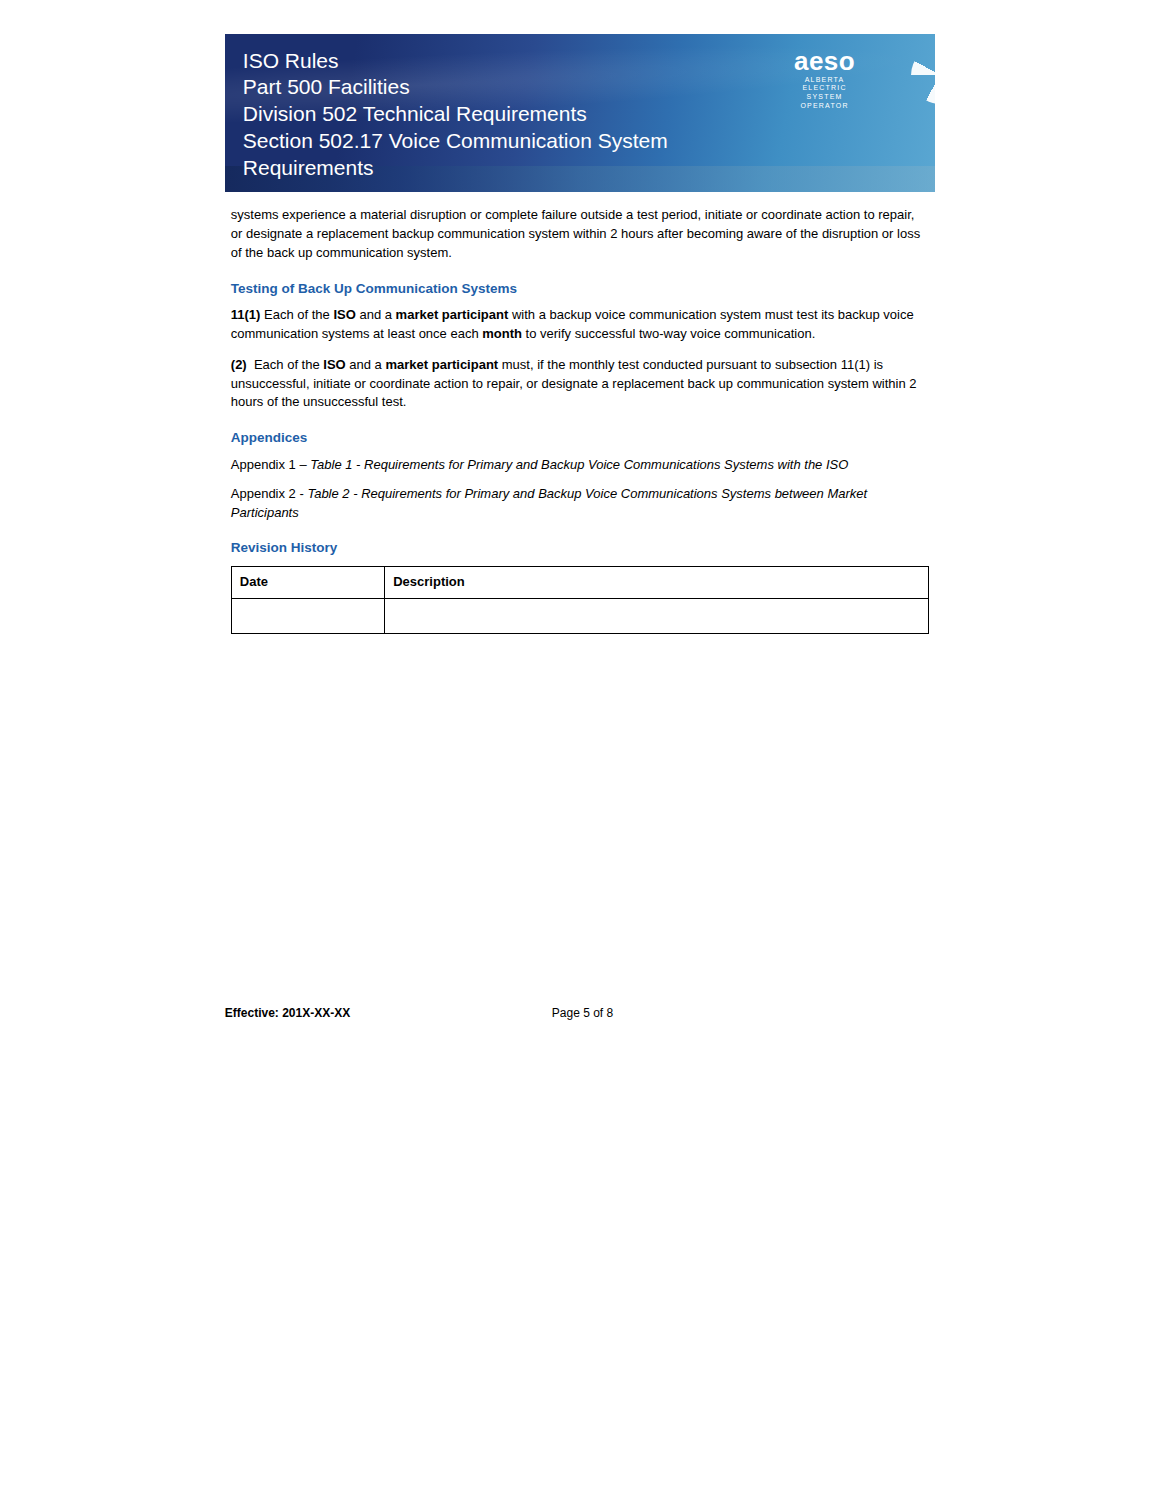ISO Rules Part 500 Facilities Division 502 Technical Requirements Section 502.17 Voice Communication System Requirements
aeso
Alberta
Electric
System
Operator
systems experience a material disruption or complete failure outside a test period, initiate or coordinate action to repair, or designate a replacement backup communication system within 2 hours after becoming aware of the disruption or loss of the back up communication system.
Testing of Back Up Communication Systems
11(1) Each of the ISO and a market participant with a backup voice communication system must test its backup voice communication systems at least once each month to verify successful two-way voice communication.
(2) Each of the ISO and a market participant must, if the monthly test conducted pursuant to subsection 11(1) is unsuccessful, initiate or coordinate action to repair, or designate a replacement back up communication system within 2 hours of the unsuccessful test.
Appendices
Appendix 1 – Table 1 - Requirements for Primary and Backup Voice Communications Systems with the ISO
Appendix 2 - Table 2 - Requirements for Primary and Backup Voice Communications Systems between Market Participants
Revision History
| Date | Description |
| --- | --- |
Effective: 201X-XX-XX Page 5 of 8